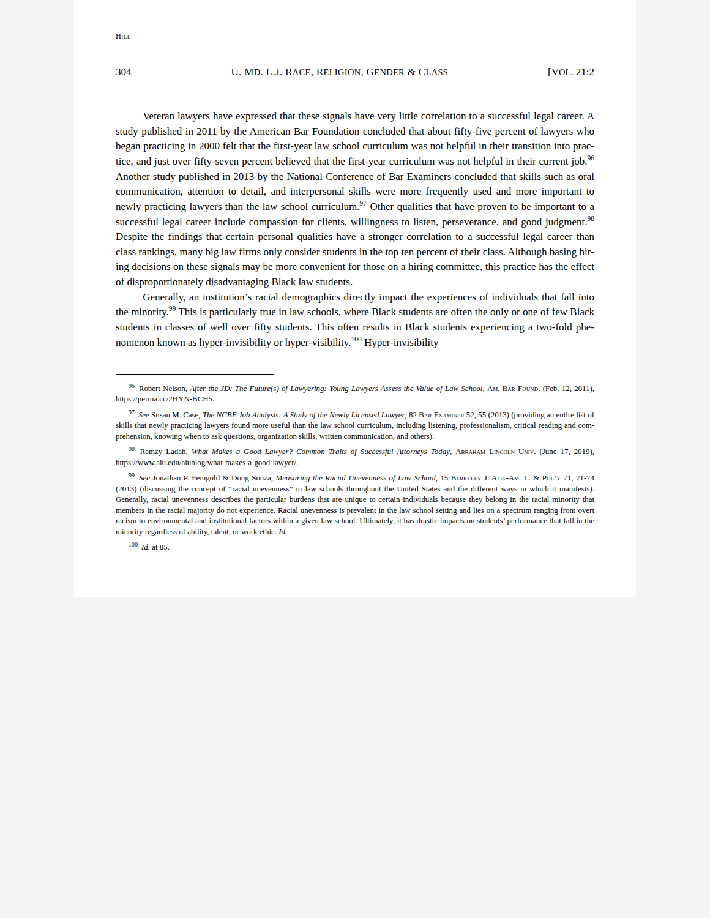Hill
304 U. MD. L.J. RACE, RELIGION, GENDER & CLASS [VOL. 21:2
Veteran lawyers have expressed that these signals have very little correlation to a successful legal career. A study published in 2011 by the American Bar Foundation concluded that about fifty-five percent of lawyers who began practicing in 2000 felt that the first-year law school curriculum was not helpful in their transition into practice, and just over fifty-seven percent believed that the first-year curriculum was not helpful in their current job.96 Another study published in 2013 by the National Conference of Bar Examiners concluded that skills such as oral communication, attention to detail, and interpersonal skills were more frequently used and more important to newly practicing lawyers than the law school curriculum.97 Other qualities that have proven to be important to a successful legal career include compassion for clients, willingness to listen, perseverance, and good judgment.98 Despite the findings that certain personal qualities have a stronger correlation to a successful legal career than class rankings, many big law firms only consider students in the top ten percent of their class. Although basing hiring decisions on these signals may be more convenient for those on a hiring committee, this practice has the effect of disproportionately disadvantaging Black law students.
Generally, an institution’s racial demographics directly impact the experiences of individuals that fall into the minority.99 This is particularly true in law schools, where Black students are often the only or one of few Black students in classes of well over fifty students. This often results in Black students experiencing a two-fold phenomenon known as hyper-invisibility or hyper-visibility.100 Hyper-invisibility
96 Robert Nelson, After the JD: The Future(s) of Lawyering: Young Lawyers Assess the Value of Law School, Am. Bar Found. (Feb. 12, 2011), https://perma.cc/2HYN-BCH5.
97 See Susan M. Case, The NCBE Job Analysis: A Study of the Newly Licensed Lawyer, 82 Bar Examiner 52, 55 (2013) (providing an entire list of skills that newly practicing lawyers found more useful than the law school curriculum, including listening, professionalism, critical reading and comprehension, knowing when to ask questions, organization skills, written communication, and others).
98 Ramzy Ladah, What Makes a Good Lawyer? Common Traits of Successful Attorneys Today, Abraham Lincoln Univ. (June 17, 2019), https://www.alu.edu/alublog/what-makes-a-good-lawyer/.
99 See Jonathan P. Feingold & Doug Souza, Measuring the Racial Unevenness of Law School, 15 Berkeley J. Afr.-Am. L. & Pol’y 71, 71-74 (2013) (discussing the concept of “racial unevenness” in law schools throughout the United States and the different ways in which it manifests). Generally, racial unevenness describes the particular burdens that are unique to certain individuals because they belong in the racial minority that members in the racial majority do not experience. Racial unevenness is prevalent in the law school setting and lies on a spectrum ranging from overt racism to environmental and institutional factors within a given law school. Ultimately, it has drastic impacts on students’ performance that fall in the minority regardless of ability, talent, or work ethic. Id.
100 Id. at 85.